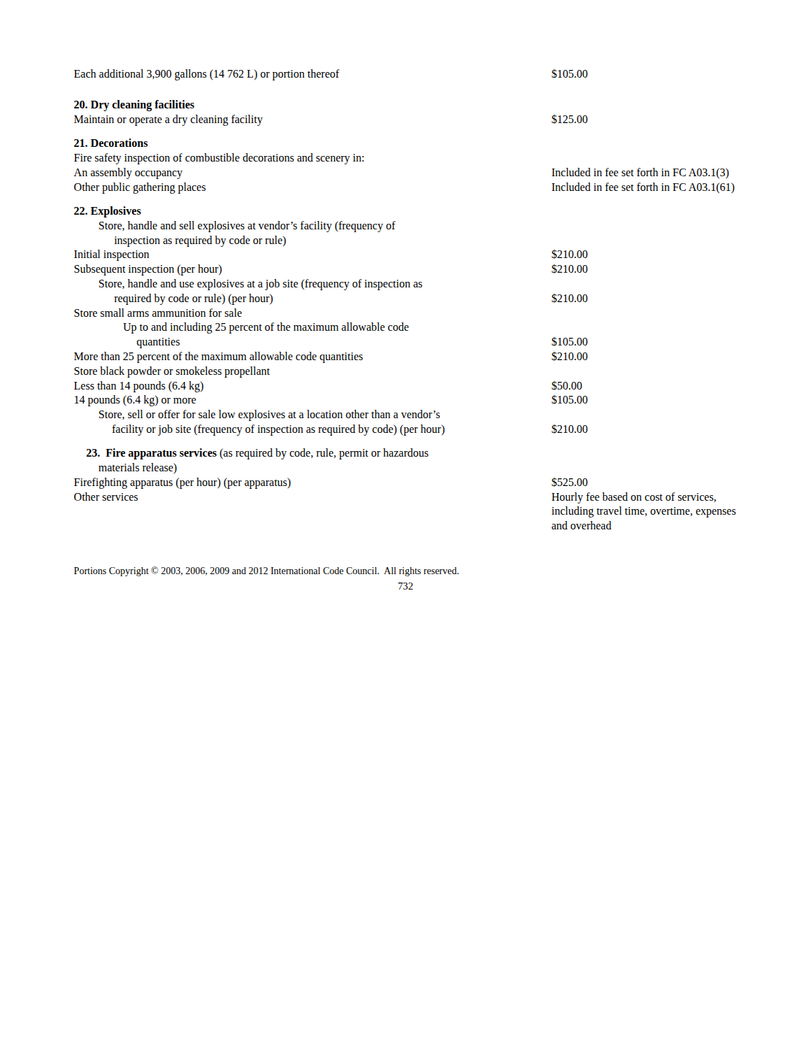| Each additional 3,900 gallons (14 762 L) or portion thereof | $105.00 |
| 20. Dry cleaning facilities | |
| Maintain or operate a dry cleaning facility | $125.00 |
| 21. Decorations | |
| Fire safety inspection of combustible decorations and scenery in: | |
| An assembly occupancy | Included in fee set forth in FC A03.1(3) |
| Other public gathering places | Included in fee set forth in FC A03.1(61) |
| 22. Explosives | |
| Store, handle and sell explosives at vendor’s facility (frequency of inspection as required by code or rule) | |
| Initial inspection | $210.00 |
| Subsequent inspection (per hour) | $210.00 |
| Store, handle and use explosives at a job site (frequency of inspection as required by code or rule) (per hour) | $210.00 |
| Store small arms ammunition for sale | |
| Up to and including 25 percent of the maximum allowable code quantities | $105.00 |
| More than 25 percent of the maximum allowable code quantities | $210.00 |
| Store black powder or smokeless propellant | |
| Less than 14 pounds (6.4 kg) | $50.00 |
| 14 pounds (6.4 kg) or more | $105.00 |
| Store, sell or offer for sale low explosives at a location other than a vendor’s facility or job site (frequency of inspection as required by code) (per hour) | $210.00 |
| 23. Fire apparatus services (as required by code, rule, permit or hazardous materials release) | |
| Firefighting apparatus (per hour) (per apparatus) | $525.00 |
| Other services | Hourly fee based on cost of services, including travel time, overtime, expenses and overhead |
Portions Copyright © 2003, 2006, 2009 and 2012 International Code Council. All rights reserved.
732